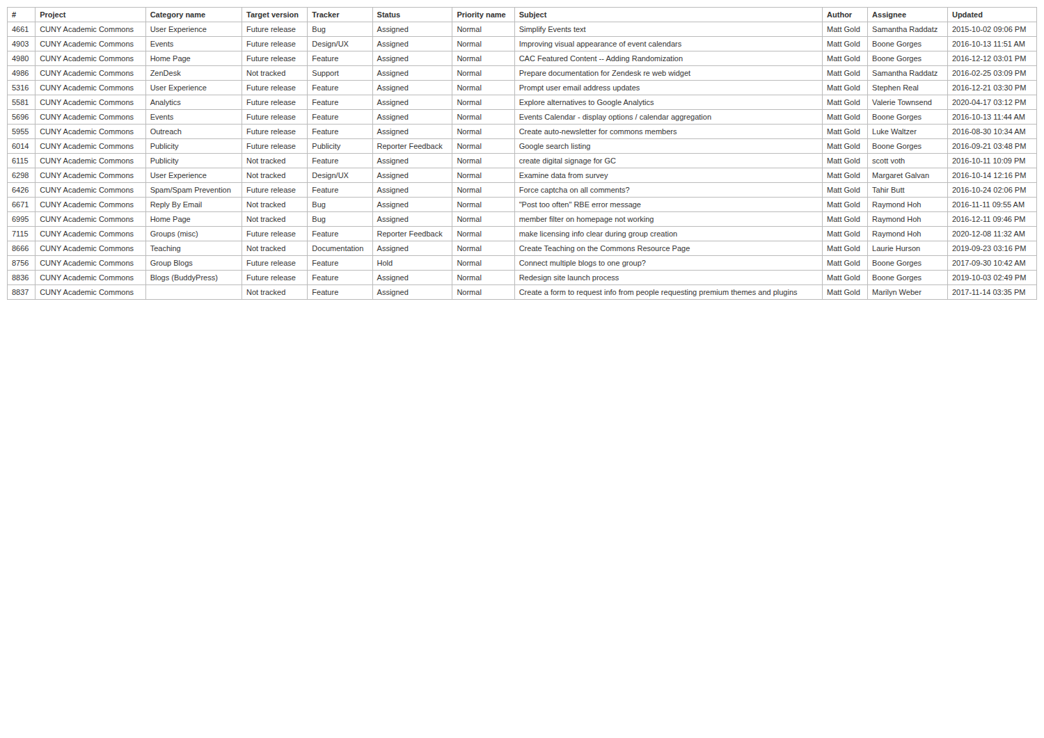| # | Project | Category name | Target version | Tracker | Status | Priority name | Subject | Author | Assignee | Updated |
| --- | --- | --- | --- | --- | --- | --- | --- | --- | --- | --- |
| 4661 | CUNY Academic Commons | User Experience | Future release | Bug | Assigned | Normal | Simplify Events text | Matt Gold | Samantha Raddatz | 2015-10-02 09:06 PM |
| 4903 | CUNY Academic Commons | Events | Future release | Design/UX | Assigned | Normal | Improving visual appearance of event calendars | Matt Gold | Boone Gorges | 2016-10-13 11:51 AM |
| 4980 | CUNY Academic Commons | Home Page | Future release | Feature | Assigned | Normal | CAC Featured Content -- Adding Randomization | Matt Gold | Boone Gorges | 2016-12-12 03:01 PM |
| 4986 | CUNY Academic Commons | ZenDesk | Not tracked | Support | Assigned | Normal | Prepare documentation for Zendesk re web widget | Matt Gold | Samantha Raddatz | 2016-02-25 03:09 PM |
| 5316 | CUNY Academic Commons | User Experience | Future release | Feature | Assigned | Normal | Prompt user email address updates | Matt Gold | Stephen Real | 2016-12-21 03:30 PM |
| 5581 | CUNY Academic Commons | Analytics | Future release | Feature | Assigned | Normal | Explore alternatives to Google Analytics | Matt Gold | Valerie Townsend | 2020-04-17 03:12 PM |
| 5696 | CUNY Academic Commons | Events | Future release | Feature | Assigned | Normal | Events Calendar - display options / calendar aggregation | Matt Gold | Boone Gorges | 2016-10-13 11:44 AM |
| 5955 | CUNY Academic Commons | Outreach | Future release | Feature | Assigned | Normal | Create auto-newsletter for commons members | Matt Gold | Luke Waltzer | 2016-08-30 10:34 AM |
| 6014 | CUNY Academic Commons | Publicity | Future release | Publicity | Reporter Feedback | Normal | Google search listing | Matt Gold | Boone Gorges | 2016-09-21 03:48 PM |
| 6115 | CUNY Academic Commons | Publicity | Not tracked | Feature | Assigned | Normal | create digital signage for GC | Matt Gold | scott voth | 2016-10-11 10:09 PM |
| 6298 | CUNY Academic Commons | User Experience | Not tracked | Design/UX | Assigned | Normal | Examine data from survey | Matt Gold | Margaret Galvan | 2016-10-14 12:16 PM |
| 6426 | CUNY Academic Commons | Spam/Spam Prevention | Future release | Feature | Assigned | Normal | Force captcha on all comments? | Matt Gold | Tahir Butt | 2016-10-24 02:06 PM |
| 6671 | CUNY Academic Commons | Reply By Email | Not tracked | Bug | Assigned | Normal | "Post too often" RBE error message | Matt Gold | Raymond Hoh | 2016-11-11 09:55 AM |
| 6995 | CUNY Academic Commons | Home Page | Not tracked | Bug | Assigned | Normal | member filter on homepage not working | Matt Gold | Raymond Hoh | 2016-12-11 09:46 PM |
| 7115 | CUNY Academic Commons | Groups (misc) | Future release | Feature | Reporter Feedback | Normal | make licensing info clear during group creation | Matt Gold | Raymond Hoh | 2020-12-08 11:32 AM |
| 8666 | CUNY Academic Commons | Teaching | Not tracked | Documentation | Assigned | Normal | Create Teaching on the Commons Resource Page | Matt Gold | Laurie Hurson | 2019-09-23 03:16 PM |
| 8756 | CUNY Academic Commons | Group Blogs | Future release | Feature | Hold | Normal | Connect multiple blogs to one group? | Matt Gold | Boone Gorges | 2017-09-30 10:42 AM |
| 8836 | CUNY Academic Commons | Blogs (BuddyPress) | Future release | Feature | Assigned | Normal | Redesign site launch process | Matt Gold | Boone Gorges | 2019-10-03 02:49 PM |
| 8837 | CUNY Academic Commons | | Not tracked | Feature | Assigned | Normal | Create a form to request info from people requesting premium themes and plugins | Matt Gold | Marilyn Weber | 2017-11-14 03:35 PM |